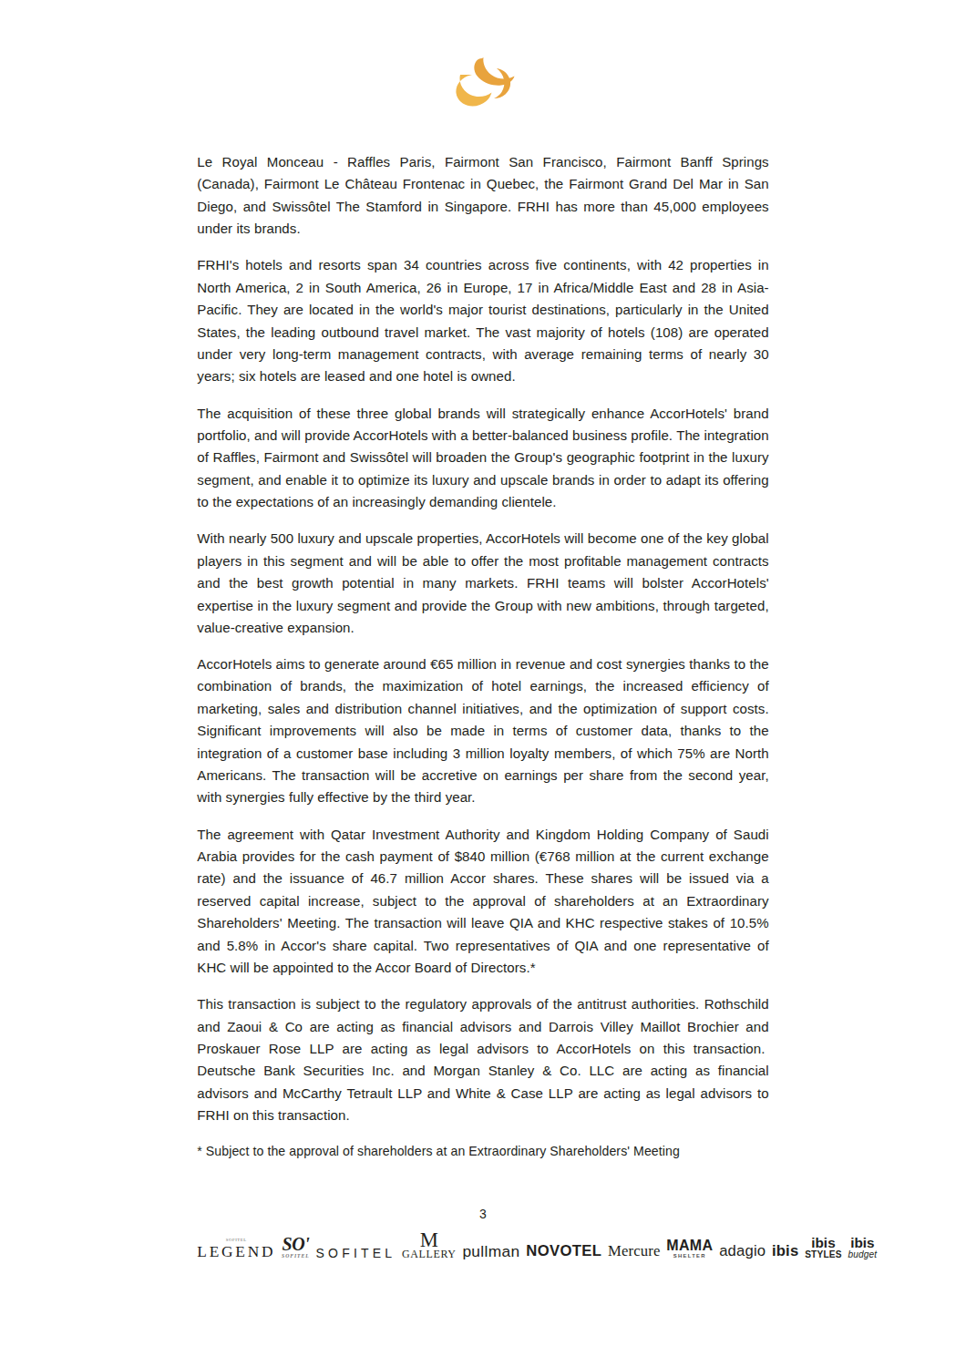Le Royal Monceau - Raffles Paris, Fairmont San Francisco, Fairmont Banff Springs (Canada), Fairmont Le Château Frontenac in Quebec, the Fairmont Grand Del Mar in San Diego, and Swissôtel The Stamford in Singapore. FRHI has more than 45,000 employees under its brands.
FRHI's hotels and resorts span 34 countries across five continents, with 42 properties in North America, 2 in South America, 26 in Europe, 17 in Africa/Middle East and 28 in Asia-Pacific. They are located in the world's major tourist destinations, particularly in the United States, the leading outbound travel market. The vast majority of hotels (108) are operated under very long-term management contracts, with average remaining terms of nearly 30 years; six hotels are leased and one hotel is owned.
The acquisition of these three global brands will strategically enhance AccorHotels' brand portfolio, and will provide AccorHotels with a better-balanced business profile. The integration of Raffles, Fairmont and Swissôtel will broaden the Group's geographic footprint in the luxury segment, and enable it to optimize its luxury and upscale brands in order to adapt its offering to the expectations of an increasingly demanding clientele.
With nearly 500 luxury and upscale properties, AccorHotels will become one of the key global players in this segment and will be able to offer the most profitable management contracts and the best growth potential in many markets. FRHI teams will bolster AccorHotels' expertise in the luxury segment and provide the Group with new ambitions, through targeted, value-creative expansion.
AccorHotels aims to generate around €65 million in revenue and cost synergies thanks to the combination of brands, the maximization of hotel earnings, the increased efficiency of marketing, sales and distribution channel initiatives, and the optimization of support costs. Significant improvements will also be made in terms of customer data, thanks to the integration of a customer base including 3 million loyalty members, of which 75% are North Americans. The transaction will be accretive on earnings per share from the second year, with synergies fully effective by the third year.
The agreement with Qatar Investment Authority and Kingdom Holding Company of Saudi Arabia provides for the cash payment of $840 million (€768 million at the current exchange rate) and the issuance of 46.7 million Accor shares. These shares will be issued via a reserved capital increase, subject to the approval of shareholders at an Extraordinary Shareholders' Meeting. The transaction will leave QIA and KHC respective stakes of 10.5% and 5.8% in Accor's share capital. Two representatives of QIA and one representative of KHC will be appointed to the Accor Board of Directors.*
This transaction is subject to the regulatory approvals of the antitrust authorities. Rothschild and Zaoui & Co are acting as financial advisors and Darrois Villey Maillot Brochier and Proskauer Rose LLP are acting as legal advisors to AccorHotels on this transaction. Deutsche Bank Securities Inc. and Morgan Stanley & Co. LLC are acting as financial advisors and McCarthy Tetrault LLP and White & Case LLP are acting as legal advisors to FRHI on this transaction.
* Subject to the approval of shareholders at an Extraordinary Shareholders' Meeting
3
SOFITELLEGEND
SO'SOFITEL
SOFITEL
MGALLERY
pullman
NOVOTEL
Mercure
MAMASHELTER
adagio
ibis
ibisSTYLES
ibisbudget